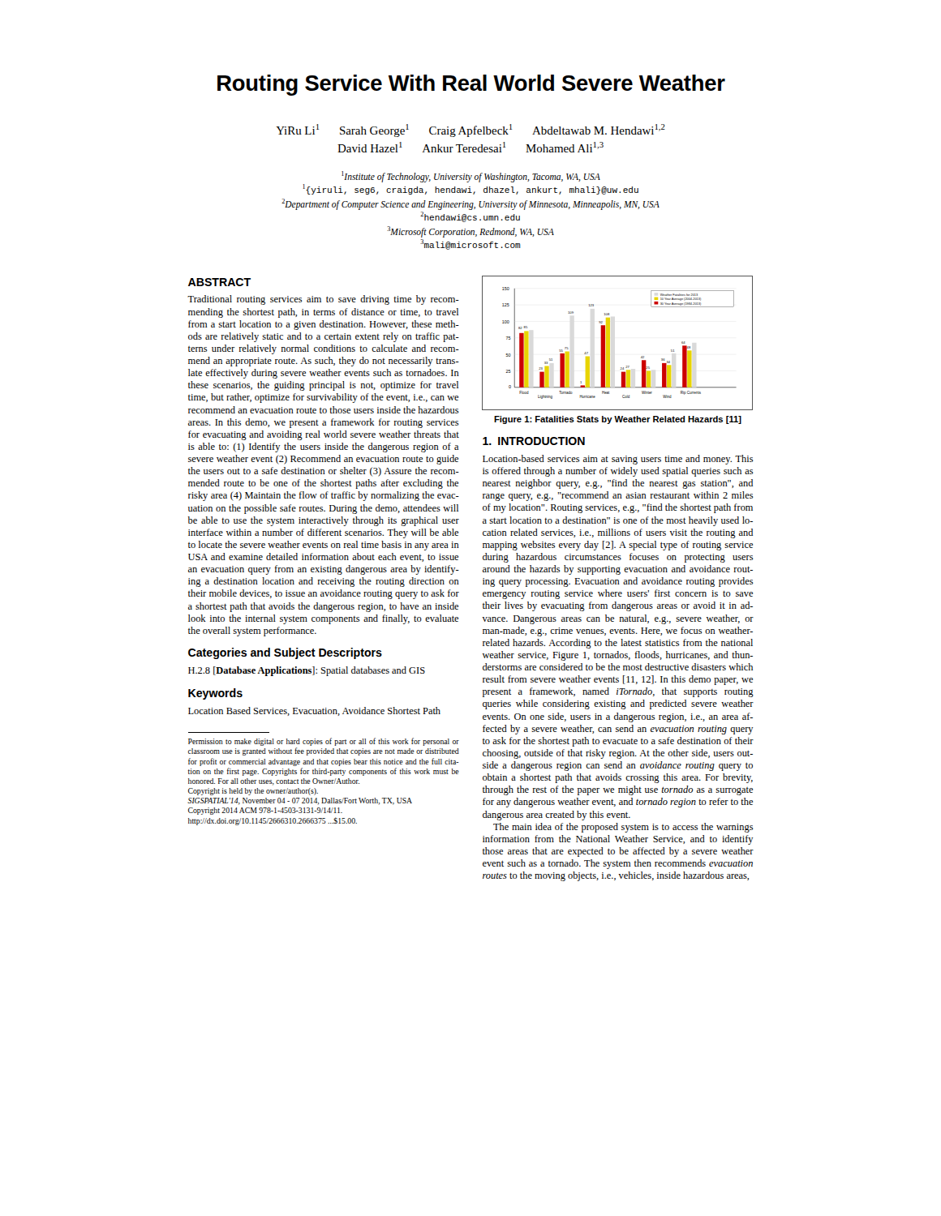Routing Service With Real World Severe Weather
YiRu Li1 Sarah George1 Craig Apfelbeck1 Abdeltawab M. Hendawi1,2
David Hazel1 Ankur Teredesai1 Mohamed Ali1,3
1Institute of Technology, University of Washington, Tacoma, WA, USA
1{yiruli, seg6, craigda, hendawi, dhazel, ankurt, mhali}@uw.edu
2Department of Computer Science and Engineering, University of Minnesota, Minneapolis, MN, USA
2hendawi@cs.umn.edu
3Microsoft Corporation, Redmond, WA, USA
3mali@microsoft.com
ABSTRACT
Traditional routing services aim to save driving time by recommending the shortest path, in terms of distance or time, to travel from a start location to a given destination. However, these methods are relatively static and to a certain extent rely on traffic patterns under relatively normal conditions to calculate and recommend an appropriate route. As such, they do not necessarily translate effectively during severe weather events such as tornadoes. In these scenarios, the guiding principal is not, optimize for travel time, but rather, optimize for survivability of the event, i.e., can we recommend an evacuation route to those users inside the hazardous areas. In this demo, we present a framework for routing services for evacuating and avoiding real world severe weather threats that is able to: (1) Identify the users inside the dangerous region of a severe weather event (2) Recommend an evacuation route to guide the users out to a safe destination or shelter (3) Assure the recommended route to be one of the shortest paths after excluding the risky area (4) Maintain the flow of traffic by normalizing the evacuation on the possible safe routes. During the demo, attendees will be able to use the system interactively through its graphical user interface within a number of different scenarios. They will be able to locate the severe weather events on real time basis in any area in USA and examine detailed information about each event, to issue an evacuation query from an existing dangerous area by identifying a destination location and receiving the routing direction on their mobile devices, to issue an avoidance routing query to ask for a shortest path that avoids the dangerous region, to have an inside look into the internal system components and finally, to evaluate the overall system performance.
Categories and Subject Descriptors
H.2.8 [Database Applications]: Spatial databases and GIS
Keywords
Location Based Services, Evacuation, Avoidance Shortest Path
Permission to make digital or hard copies of part or all of this work for personal or classroom use is granted without fee provided that copies are not made or distributed for profit or commercial advantage and that copies bear this notice and the full citation on the first page. Copyrights for third-party components of this work must be honored. For all other uses, contact the Owner/Author.
Copyright is held by the owner/author(s).
SIGSPATIAL'14, November 04 - 07 2014, Dallas/Fort Worth, TX, USA
Copyright 2014 ACM 978-1-4503-3131-9/14/11.
http://dx.doi.org/10.1145/2666310.2666375 ...$15.00.
150 125 100 75 50 25 0 Weather Fatalities for 2013 10 Year Average (2004-2013) 30 Year Average (1984-2013) 82 85 23 33 51 55 75 109 1 47 123 92 108 24 27 42 25 36 34 51 64 48 Flood Lightning Tornado Hurricane Heat Cold Winter Wind Rip Currents
Figure 1: Fatalities Stats by Weather Related Hazards [11]
1. INTRODUCTION
Location-based services aim at saving users time and money. This is offered through a number of widely used spatial queries such as nearest neighbor query, e.g., "find the nearest gas station", and range query, e.g., "recommend an asian restaurant within 2 miles of my location". Routing services, e.g., "find the shortest path from a start location to a destination" is one of the most heavily used location related services, i.e., millions of users visit the routing and mapping websites every day [2]. A special type of routing service during hazardous circumstances focuses on protecting users around the hazards by supporting evacuation and avoidance routing query processing. Evacuation and avoidance routing provides emergency routing service where users' first concern is to save their lives by evacuating from dangerous areas or avoid it in advance. Dangerous areas can be natural, e.g., severe weather, or man-made, e.g., crime venues, events. Here, we focus on weather-related hazards. According to the latest statistics from the national weather service, Figure 1, tornados, floods, hurricanes, and thunderstorms are considered to be the most destructive disasters which result from severe weather events [11, 12]. In this demo paper, we present a framework, named iTornado, that supports routing queries while considering existing and predicted severe weather events. On one side, users in a dangerous region, i.e., an area affected by a severe weather, can send an evacuation routing query to ask for the shortest path to evacuate to a safe destination of their choosing, outside of that risky region. At the other side, users outside a dangerous region can send an avoidance routing query to obtain a shortest path that avoids crossing this area. For brevity, through the rest of the paper we might use tornado as a surrogate for any dangerous weather event, and tornado region to refer to the dangerous area created by this event.
The main idea of the proposed system is to access the warnings information from the National Weather Service, and to identify those areas that are expected to be affected by a severe weather event such as a tornado. The system then recommends evacuation routes to the moving objects, i.e., vehicles, inside hazardous areas,